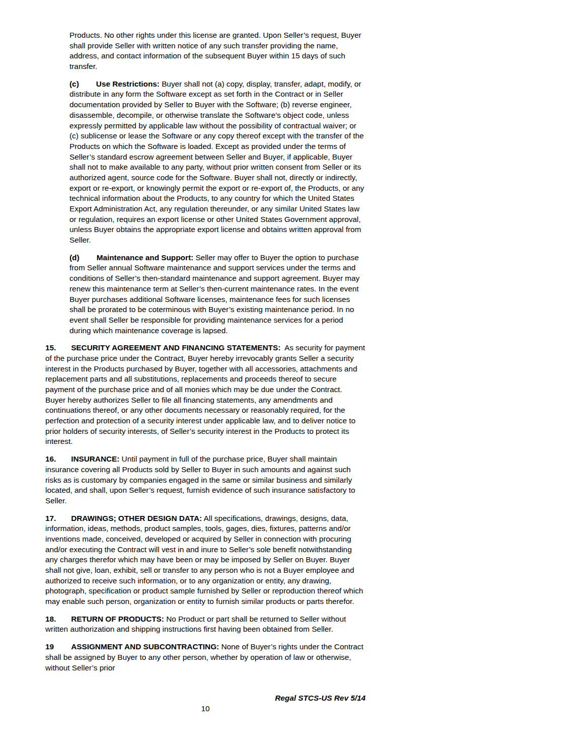Products. No other rights under this license are granted. Upon Seller’s request, Buyer shall provide Seller with written notice of any such transfer providing the name, address, and contact information of the subsequent Buyer within 15 days of such transfer.
(c) Use Restrictions: Buyer shall not (a) copy, display, transfer, adapt, modify, or distribute in any form the Software except as set forth in the Contract or in Seller documentation provided by Seller to Buyer with the Software; (b) reverse engineer, disassemble, decompile, or otherwise translate the Software’s object code, unless expressly permitted by applicable law without the possibility of contractual waiver; or (c) sublicense or lease the Software or any copy thereof except with the transfer of the Products on which the Software is loaded. Except as provided under the terms of Seller’s standard escrow agreement between Seller and Buyer, if applicable, Buyer shall not to make available to any party, without prior written consent from Seller or its authorized agent, source code for the Software. Buyer shall not, directly or indirectly, export or re-export, or knowingly permit the export or re-export of, the Products, or any technical information about the Products, to any country for which the United States Export Administration Act, any regulation thereunder, or any similar United States law or regulation, requires an export license or other United States Government approval, unless Buyer obtains the appropriate export license and obtains written approval from Seller.
(d) Maintenance and Support: Seller may offer to Buyer the option to purchase from Seller annual Software maintenance and support services under the terms and conditions of Seller’s then-standard maintenance and support agreement. Buyer may renew this maintenance term at Seller’s then-current maintenance rates. In the event Buyer purchases additional Software licenses, maintenance fees for such licenses shall be prorated to be coterminous with Buyer’s existing maintenance period. In no event shall Seller be responsible for providing maintenance services for a period during which maintenance coverage is lapsed.
15. SECURITY AGREEMENT AND FINANCING STATEMENTS: As security for payment of the purchase price under the Contract, Buyer hereby irrevocably grants Seller a security interest in the Products purchased by Buyer, together with all accessories, attachments and replacement parts and all substitutions, replacements and proceeds thereof to secure payment of the purchase price and of all monies which may be due under the Contract. Buyer hereby authorizes Seller to file all financing statements, any amendments and continuations thereof, or any other documents necessary or reasonably required, for the perfection and protection of a security interest under applicable law, and to deliver notice to prior holders of security interests, of Seller’s security interest in the Products to protect its interest.
16. INSURANCE: Until payment in full of the purchase price, Buyer shall maintain insurance covering all Products sold by Seller to Buyer in such amounts and against such risks as is customary by companies engaged in the same or similar business and similarly located, and shall, upon Seller’s request, furnish evidence of such insurance satisfactory to Seller.
17. DRAWINGS; OTHER DESIGN DATA: All specifications, drawings, designs, data, information, ideas, methods, product samples, tools, gages, dies, fixtures, patterns and/or inventions made, conceived, developed or acquired by Seller in connection with procuring and/or executing the Contract will vest in and inure to Seller’s sole benefit notwithstanding any charges therefor which may have been or may be imposed by Seller on Buyer. Buyer shall not give, loan, exhibit, sell or transfer to any person who is not a Buyer employee and authorized to receive such information, or to any organization or entity, any drawing, photograph, specification or product sample furnished by Seller or reproduction thereof which may enable such person, organization or entity to furnish similar products or parts therefor.
18. RETURN OF PRODUCTS: No Product or part shall be returned to Seller without written authorization and shipping instructions first having been obtained from Seller.
19 ASSIGNMENT AND SUBCONTRACTING: None of Buyer’s rights under the Contract shall be assigned by Buyer to any other person, whether by operation of law or otherwise, without Seller’s prior
Regal STCS-US Rev 5/14
10